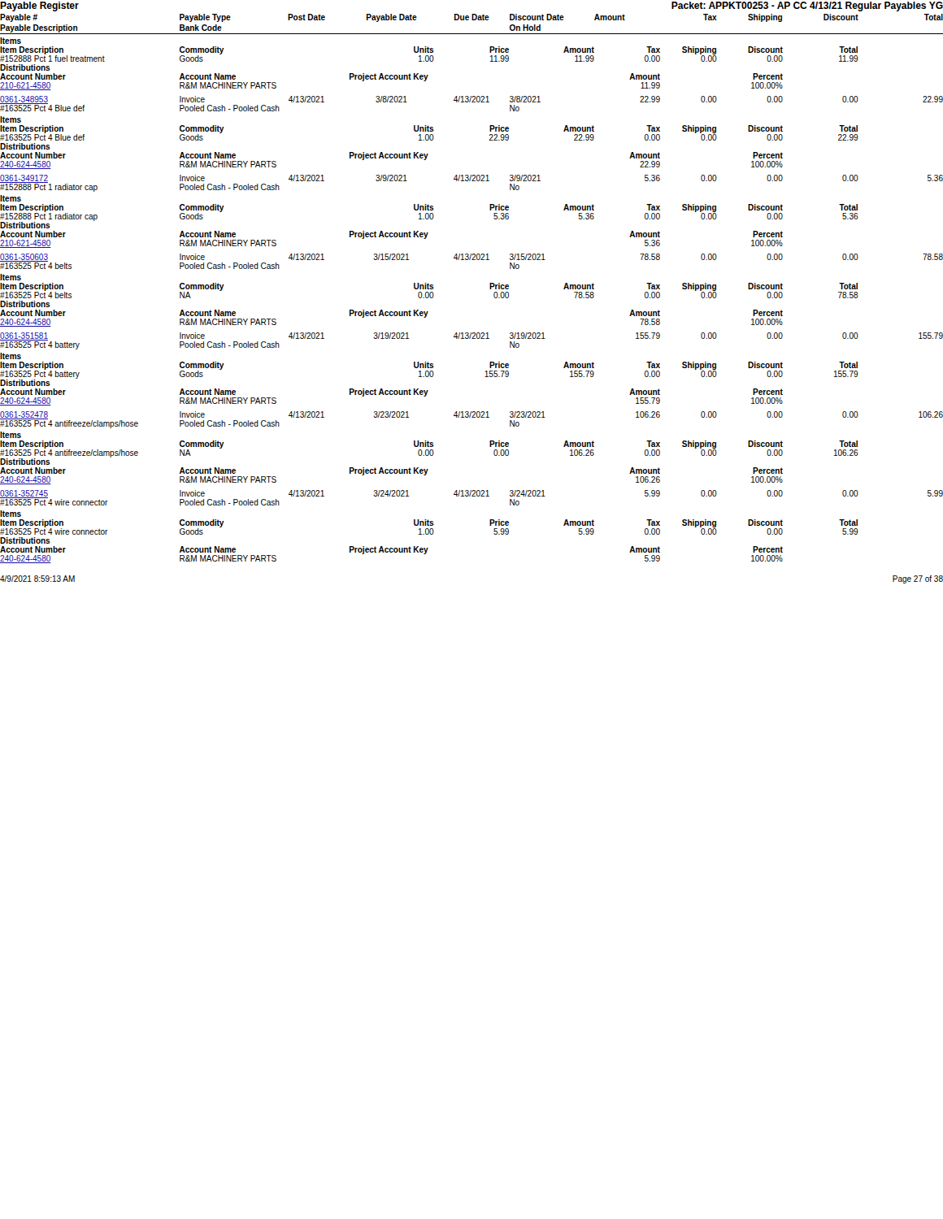Payable Register
Packet: APPKT00253 - AP CC 4/13/21 Regular Payables YG
| Payable # | Payable Type | Post Date | Payable Date | Due Date | Discount Date | Amount | Tax | Shipping | Discount | Total |
| Payable Description | Bank Code | | | | On Hold | | | | | |
| Items |
| Item Description | Commodity | | Units | Price | Amount | Tax | Shipping | Discount | Total | |
| #152888 Pct 1 fuel treatment | Goods | | 1.00 | 11.99 | 11.99 | 0.00 | 0.00 | 0.00 | 11.99 | |
| Distributions |
| Account Number | Account Name | Project Account Key | Amount | Percent | |
| 210-621-4580 | R&M MACHINERY PARTS | | 11.99 | 100.00% | |
| 0361-348953 | Invoice | 4/13/2021 | 3/8/2021 | 4/13/2021 | 3/8/2021 | 22.99 | 0.00 | 0.00 | 0.00 | 22.99 |
| #163525 Pct 4 Blue def | Pooled Cash - Pooled Cash | No | |
| Items |
| Item Description | Commodity | | Units | Price | Amount | Tax | Shipping | Discount | Total | |
| #163525 Pct 4 Blue def | Goods | | 1.00 | 22.99 | 22.99 | 0.00 | 0.00 | 0.00 | 22.99 | |
| Distributions |
| Account Number | Account Name | Project Account Key | Amount | Percent | |
| 240-624-4580 | R&M MACHINERY PARTS | | 22.99 | 100.00% | |
| 0361-349172 | Invoice | 4/13/2021 | 3/9/2021 | 4/13/2021 | 3/9/2021 | 5.36 | 0.00 | 0.00 | 0.00 | 5.36 |
| #152888 Pct 1 radiator cap | Pooled Cash - Pooled Cash | No | |
| Items |
| Item Description | Commodity | | Units | Price | Amount | Tax | Shipping | Discount | Total | |
| #152888 Pct 1 radiator cap | Goods | | 1.00 | 5.36 | 5.36 | 0.00 | 0.00 | 0.00 | 5.36 | |
| Distributions |
| Account Number | Account Name | Project Account Key | Amount | Percent | |
| 210-621-4580 | R&M MACHINERY PARTS | | 5.36 | 100.00% | |
| 0361-350603 | Invoice | 4/13/2021 | 3/15/2021 | 4/13/2021 | 3/15/2021 | 78.58 | 0.00 | 0.00 | 0.00 | 78.58 |
| #163525 Pct 4 belts | Pooled Cash - Pooled Cash | No | |
| Items |
| Item Description | Commodity | | Units | Price | Amount | Tax | Shipping | Discount | Total | |
| #163525 Pct 4 belts | NA | | 0.00 | 0.00 | 78.58 | 0.00 | 0.00 | 0.00 | 78.58 | |
| Distributions |
| Account Number | Account Name | Project Account Key | Amount | Percent | |
| 240-624-4580 | R&M MACHINERY PARTS | | 78.58 | 100.00% | |
| 0361-351581 | Invoice | 4/13/2021 | 3/19/2021 | 4/13/2021 | 3/19/2021 | 155.79 | 0.00 | 0.00 | 0.00 | 155.79 |
| #163525 Pct 4 battery | Pooled Cash - Pooled Cash | No | |
| Items |
| Item Description | Commodity | | Units | Price | Amount | Tax | Shipping | Discount | Total | |
| #163525 Pct 4 battery | Goods | | 1.00 | 155.79 | 155.79 | 0.00 | 0.00 | 0.00 | 155.79 | |
| Distributions |
| Account Number | Account Name | Project Account Key | Amount | Percent | |
| 240-624-4580 | R&M MACHINERY PARTS | | 155.79 | 100.00% | |
| 0361-352478 | Invoice | 4/13/2021 | 3/23/2021 | 4/13/2021 | 3/23/2021 | 106.26 | 0.00 | 0.00 | 0.00 | 106.26 |
| #163525 Pct 4 antifreeze/clamps/hose | Pooled Cash - Pooled Cash | No | |
| Items |
| Item Description | Commodity | | Units | Price | Amount | Tax | Shipping | Discount | Total | |
| #163525 Pct 4 antifreeze/clamps/hose | NA | | 0.00 | 0.00 | 106.26 | 0.00 | 0.00 | 0.00 | 106.26 | |
| Distributions |
| Account Number | Account Name | Project Account Key | Amount | Percent | |
| 240-624-4580 | R&M MACHINERY PARTS | | 106.26 | 100.00% | |
| 0361-352745 | Invoice | 4/13/2021 | 3/24/2021 | 4/13/2021 | 3/24/2021 | 5.99 | 0.00 | 0.00 | 0.00 | 5.99 |
| #163525 Pct 4 wire connector | Pooled Cash - Pooled Cash | No | |
| Items |
| Item Description | Commodity | | Units | Price | Amount | Tax | Shipping | Discount | Total | |
| #163525 Pct 4 wire connector | Goods | | 1.00 | 5.99 | 5.99 | 0.00 | 0.00 | 0.00 | 5.99 | |
| Distributions |
| Account Number | Account Name | Project Account Key | Amount | Percent | |
| 240-624-4580 | R&M MACHINERY PARTS | | 5.99 | 100.00% | |
4/9/2021 8:59:13 AM
Page 27 of 38